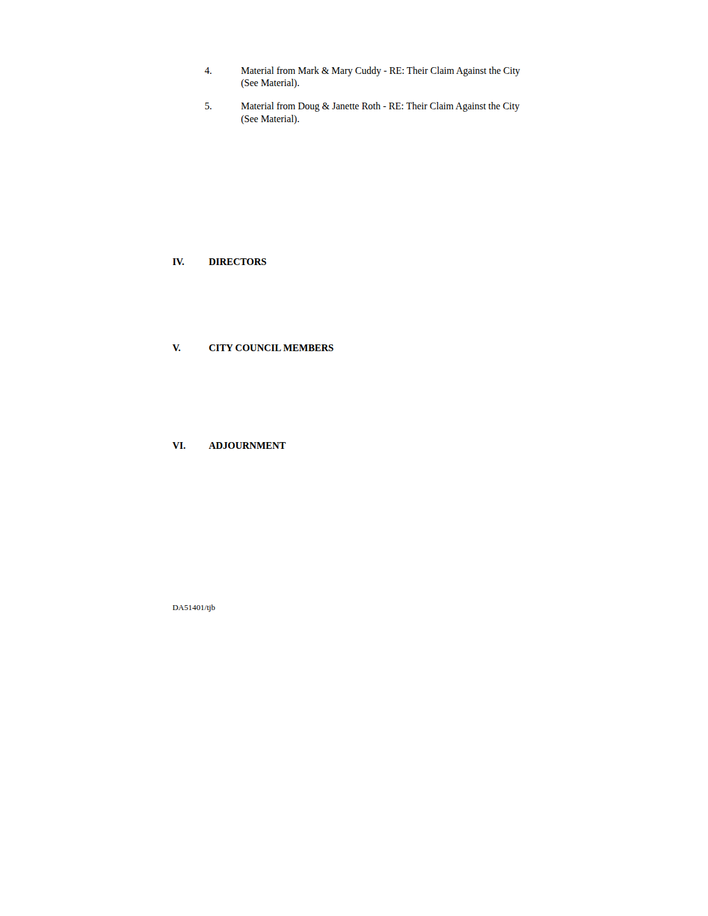4.
Material from Mark & Mary Cuddy - RE: Their Claim Against the City (See Material).
5.
Material from Doug & Janette Roth - RE: Their Claim Against the City (See Material).
IV.
DIRECTORS
V.
CITY COUNCIL MEMBERS
VI.
ADJOURNMENT
DA51401/tjb